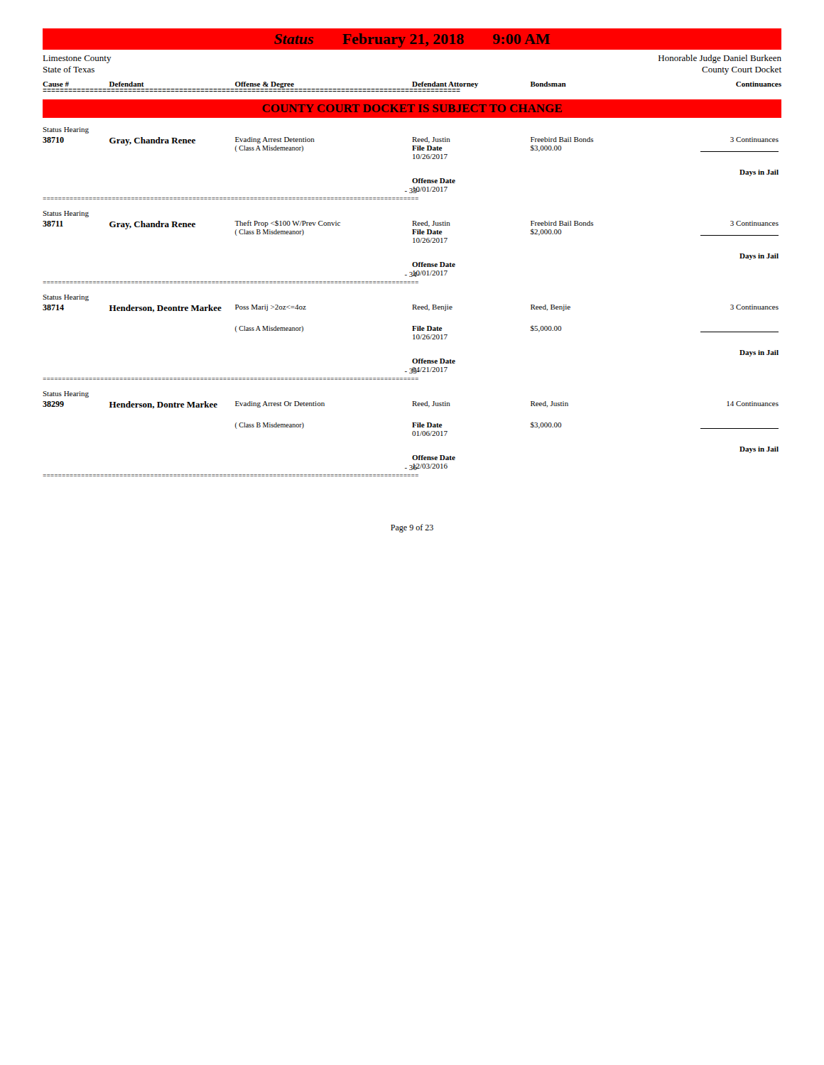Status February 21, 2018 9:00 AM
Limestone County
State of Texas
Honorable Judge Daniel Burkeen
County Court Docket
Cause #
Defendant
Offense & Degree
Defendant Attorney
Bondsman
Continuances
==================================================================================================
COUNTY COURT DOCKET IS SUBJECT TO CHANGE
Status Hearing
38710
Gray, Chandra Renee
Evading Arrest Detention
( Class A Misdemeanor)
Reed, Justin
File Date
10/26/2017
Offense Date
10/01/2017
Freebird Bail Bonds
$3,000.00
3 Continuances
Days in Jail
- 33-
==================================================================================================
Status Hearing
38711
Gray, Chandra Renee
Theft Prop <$100 W/Prev Convic
( Class B Misdemeanor)
Reed, Justin
File Date
10/26/2017
Offense Date
10/01/2017
Freebird Bail Bonds
$2,000.00
3 Continuances
Days in Jail
- 34-
==================================================================================================
Status Hearing
38714
Henderson, Deontre Markee
Poss Marij >2oz<=4oz
( Class A Misdemeanor)
Reed, Benjie
File Date
10/26/2017
Offense Date
04/21/2017
Reed, Benjie
$5,000.00
3 Continuances
Days in Jail
- 35-
==================================================================================================
Status Hearing
38299
Henderson, Dontre Markee
Evading Arrest Or Detention
( Class B Misdemeanor)
Reed, Justin
File Date
01/06/2017
Offense Date
12/03/2016
Reed, Justin
$3,000.00
14 Continuances
Days in Jail
- 36-
==================================================================================================
Page 9 of 23